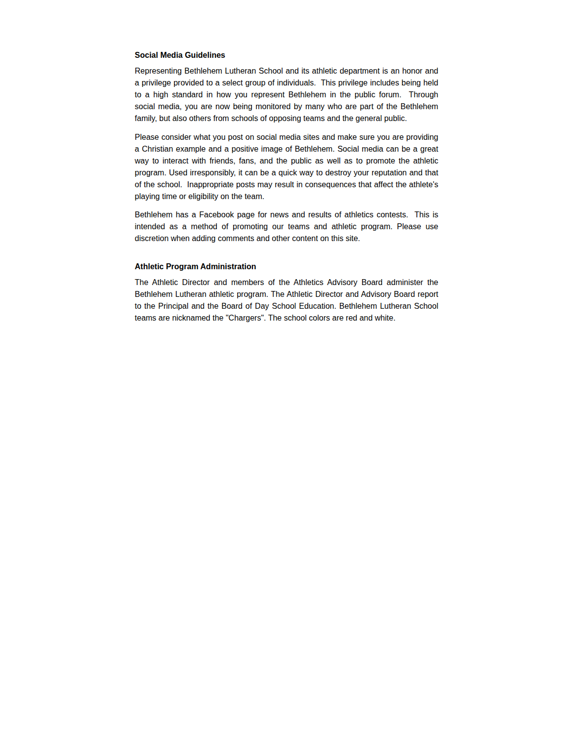Social Media Guidelines
Representing Bethlehem Lutheran School and its athletic department is an honor and a privilege provided to a select group of individuals. This privilege includes being held to a high standard in how you represent Bethlehem in the public forum. Through social media, you are now being monitored by many who are part of the Bethlehem family, but also others from schools of opposing teams and the general public.
Please consider what you post on social media sites and make sure you are providing a Christian example and a positive image of Bethlehem. Social media can be a great way to interact with friends, fans, and the public as well as to promote the athletic program. Used irresponsibly, it can be a quick way to destroy your reputation and that of the school. Inappropriate posts may result in consequences that affect the athlete's playing time or eligibility on the team.
Bethlehem has a Facebook page for news and results of athletics contests. This is intended as a method of promoting our teams and athletic program. Please use discretion when adding comments and other content on this site.
Athletic Program Administration
The Athletic Director and members of the Athletics Advisory Board administer the Bethlehem Lutheran athletic program. The Athletic Director and Advisory Board report to the Principal and the Board of Day School Education. Bethlehem Lutheran School teams are nicknamed the "Chargers". The school colors are red and white.